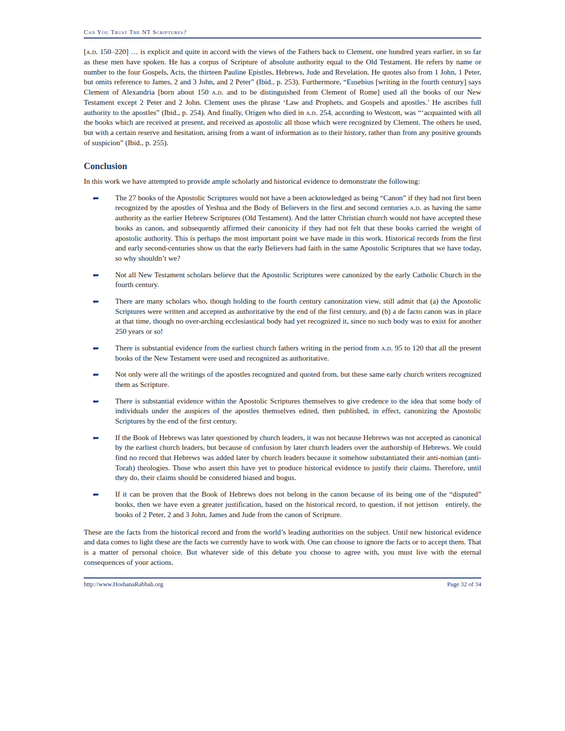Can You Trust The NT Scriptures?
[a.d. 150–220] … is explicit and quite in accord with the views of the Fathers back to Clement, one hundred years earlier, in so far as these men have spoken. He has a corpus of Scripture of absolute authority equal to the Old Testament. He refers by name or number to the four Gospels, Acts, the thirteen Pauline Epistles, Hebrews, Jude and Revelation. He quotes also from 1 John, 1 Peter, but omits reference to James, 2 and 3 John, and 2 Peter” (Ibid., p. 253). Furthermore, “Eusebius [writing in the fourth century] says Clement of Alexandria [born about 150 a.d. and to be distinguished from Clement of Rome] used all the books of our New Testament except 2 Peter and 2 John. Clement uses the phrase ‘Law and Prophets, and Gospels and apostles.’ He ascribes full authority to the apostles” (Ibid., p. 254). And finally, Origen who died in a.d. 254, according to Westcott, was “‘acquainted with all the books which are received at present, and received as apostolic all those which were recognized by Clement. The others he used, but with a certain reserve and hesitation, arising from a want of information as to their history, rather than from any positive grounds of suspicion” (Ibid., p. 255).
Conclusion
In this work we have attempted to provide ample scholarly and historical evidence to demonstrate the following:
The 27 books of the Apostolic Scriptures would not have a been acknowledged as being “Canon” if they had not first been recognized by the apostles of Yeshua and the Body of Believers in the first and second centuries a.d. as having the same authority as the earlier Hebrew Scriptures (Old Testament). And the latter Christian church would not have accepted these books as canon, and subsequently affirmed their canonicity if they had not felt that these books carried the weight of apostolic authority. This is perhaps the most important point we have made in this work. Historical records from the first and early second-centuries show us that the early Believers had faith in the same Apostolic Scriptures that we have today, so why shouldn’t we?
Not all New Testament scholars believe that the Apostolic Scriptures were canonized by the early Catholic Church in the fourth century.
There are many scholars who, though holding to the fourth century canonization view, still admit that (a) the Apostolic Scriptures were written and accepted as authoritative by the end of the first century, and (b) a de facto canon was in place at that time, though no over-arching ecclesiastical body had yet recognized it, since no such body was to exist for another 250 years or so!
There is substantial evidence from the earliest church fathers writing in the period from a.d. 95 to 120 that all the present books of the New Testament were used and recognized as authoritative.
Not only were all the writings of the apostles recognized and quoted from, but these same early church writers recognized them as Scripture.
There is substantial evidence within the Apostolic Scriptures themselves to give credence to the idea that some body of individuals under the auspices of the apostles themselves edited, then published, in effect, canonizing the Apostolic Scriptures by the end of the first century.
If the Book of Hebrews was later questioned by church leaders, it was not because Hebrews was not accepted as canonical by the earliest church leaders, but because of confusion by later church leaders over the authorship of Hebrews. We could find no record that Hebrews was added later by church leaders because it somehow substantiated their anti-nomian (anti-Torah) theologies. Those who assert this have yet to produce historical evidence to justify their claims. Therefore, until they do, their claims should be considered biased and bogus.
If it can be proven that the Book of Hebrews does not belong in the canon because of its being one of the “disputed” books, then we have even a greater justification, based on the historical record, to question, if not jettison entirely, the books of 2 Peter, 2 and 3 John, James and Jude from the canon of Scripture.
These are the facts from the historical record and from the world’s leading authorities on the subject. Until new historical evidence and data comes to light these are the facts we currently have to work with. One can choose to ignore the facts or to accept them. That is a matter of personal choice. But whatever side of this debate you choose to agree with, you must live with the eternal consequences of your actions.
http://www.HoshanaRabbah.org Page 32 of 34